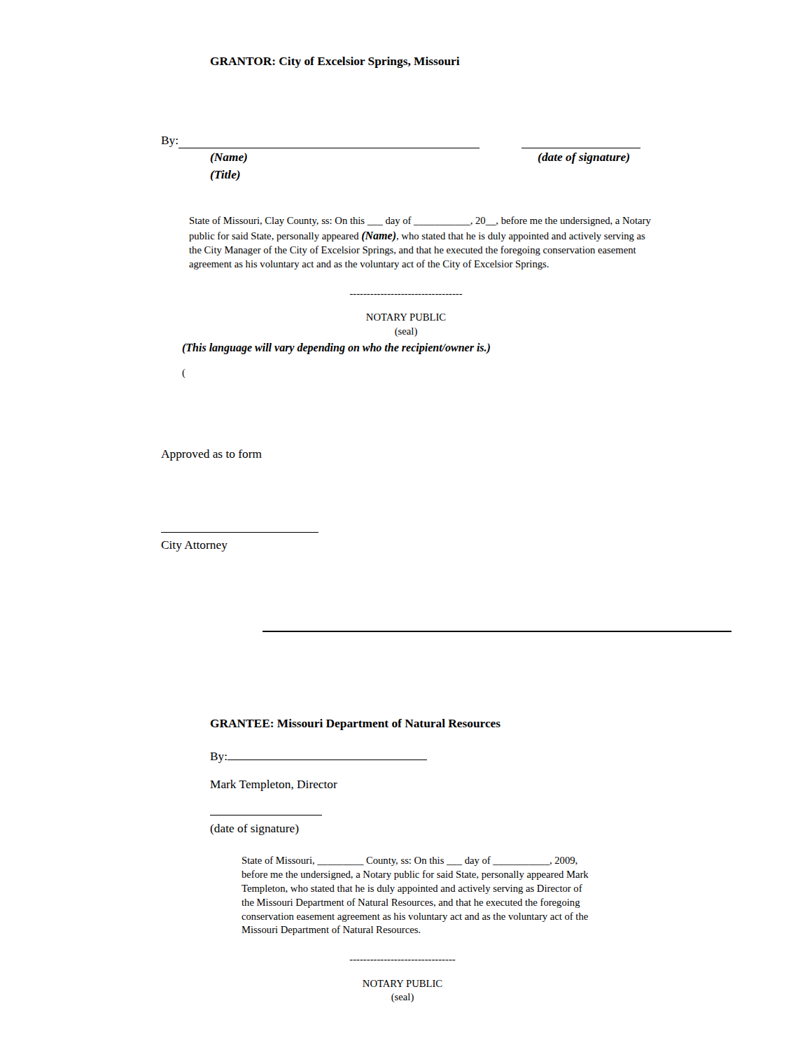GRANTOR: City of Excelsior Springs, Missouri
By:
(Name) (date of signature)
(Title)
State of Missouri, Clay County, ss: On this ___ day of ___________, 20__, before me the undersigned, a Notary public for said State, personally appeared (Name), who stated that he is duly appointed and actively serving as the City Manager of the City of Excelsior Springs, and that he executed the foregoing conservation easement agreement as his voluntary act and as the voluntary act of the City of Excelsior Springs.
---------------------------------
NOTARY PUBLIC
(seal)
(This language will vary depending on who the recipient/owner is.)
(
Approved as to form
City Attorney
GRANTEE: Missouri Department of Natural Resources
By:
Mark Templeton, Director
(date of signature)
State of Missouri, _________ County, ss: On this ___ day of ___________, 2009, before me the undersigned, a Notary public for said State, personally appeared Mark Templeton, who stated that he is duly appointed and actively serving as Director of the Missouri Department of Natural Resources, and that he executed the foregoing conservation easement agreement as his voluntary act and as the voluntary act of the Missouri Department of Natural Resources.
-------------------------------
NOTARY PUBLIC
(seal)